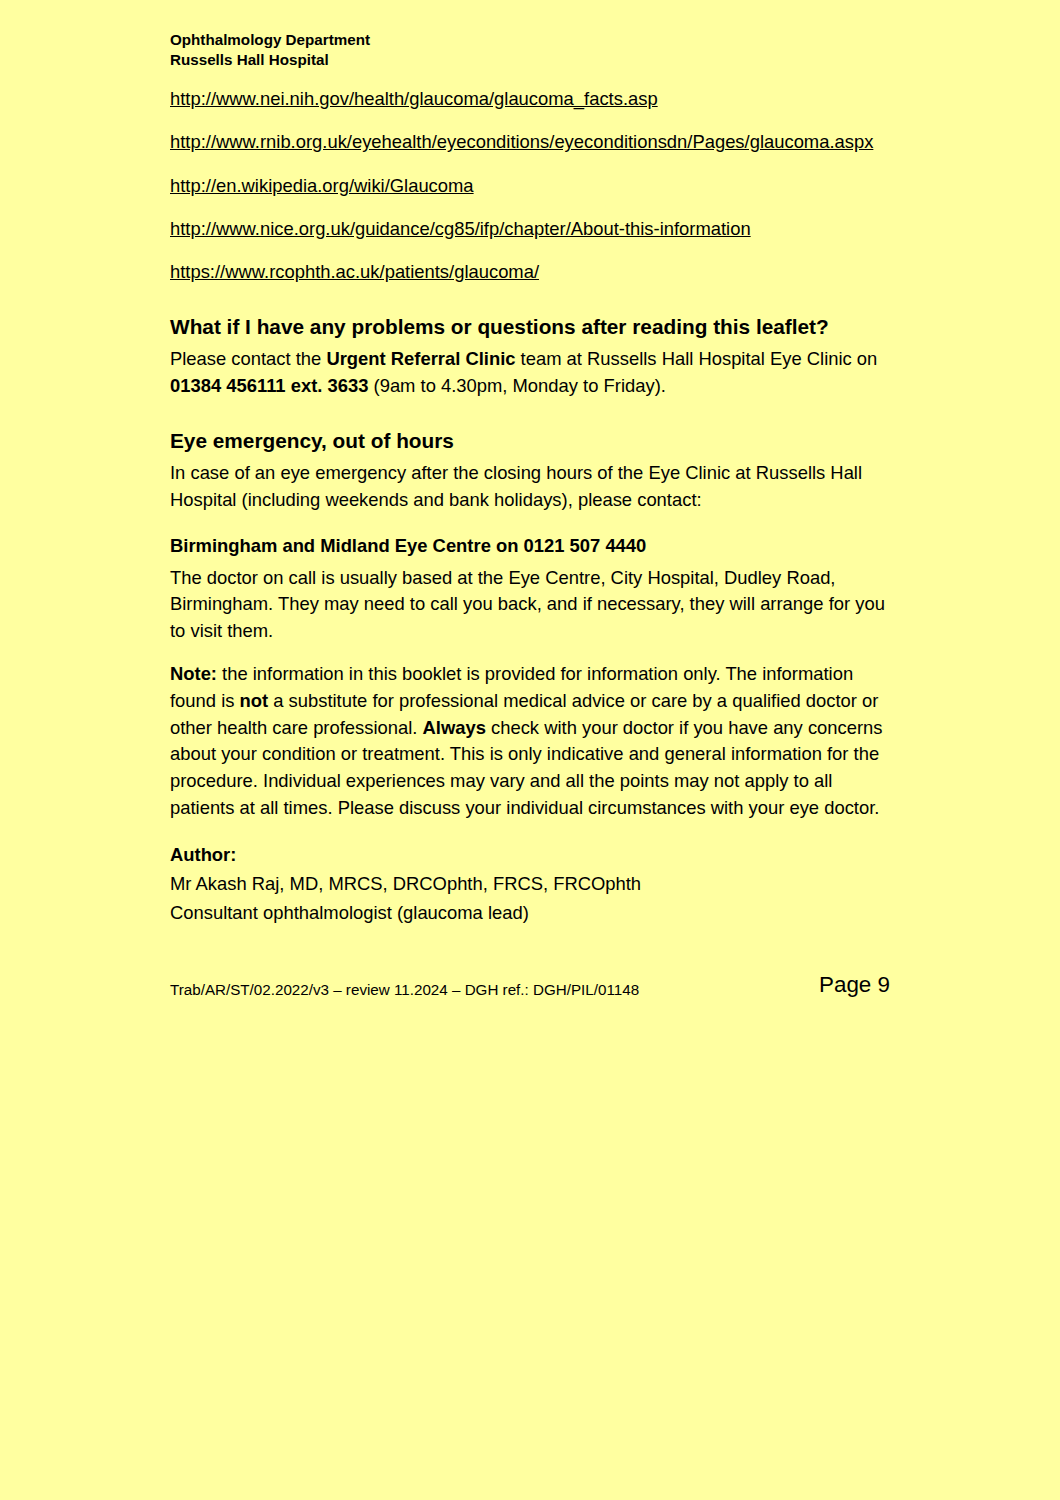Ophthalmology Department
Russells Hall Hospital
http://www.nei.nih.gov/health/glaucoma/glaucoma_facts.asp
http://www.rnib.org.uk/eyehealth/eyeconditions/eyeconditionsdn/Pages/glaucoma.aspx
http://en.wikipedia.org/wiki/Glaucoma
http://www.nice.org.uk/guidance/cg85/ifp/chapter/About-this-information
https://www.rcophth.ac.uk/patients/glaucoma/
What if I have any problems or questions after reading this leaflet?
Please contact the Urgent Referral Clinic team at Russells Hall Hospital Eye Clinic on 01384 456111 ext. 3633 (9am to 4.30pm, Monday to Friday).
Eye emergency, out of hours
In case of an eye emergency after the closing hours of the Eye Clinic at Russells Hall Hospital (including weekends and bank holidays), please contact:
Birmingham and Midland Eye Centre on 0121 507 4440
The doctor on call is usually based at the Eye Centre, City Hospital, Dudley Road, Birmingham. They may need to call you back, and if necessary, they will arrange for you to visit them.
Note: the information in this booklet is provided for information only. The information found is not a substitute for professional medical advice or care by a qualified doctor or other health care professional. Always check with your doctor if you have any concerns about your condition or treatment. This is only indicative and general information for the procedure. Individual experiences may vary and all the points may not apply to all patients at all times. Please discuss your individual circumstances with your eye doctor.
Author:
Mr Akash Raj, MD, MRCS, DRCOphth, FRCS, FRCOphth
Consultant ophthalmologist (glaucoma lead)
Trab/AR/ST/02.2022/v3 – review 11.2024 – DGH ref.: DGH/PIL/01148 Page 9